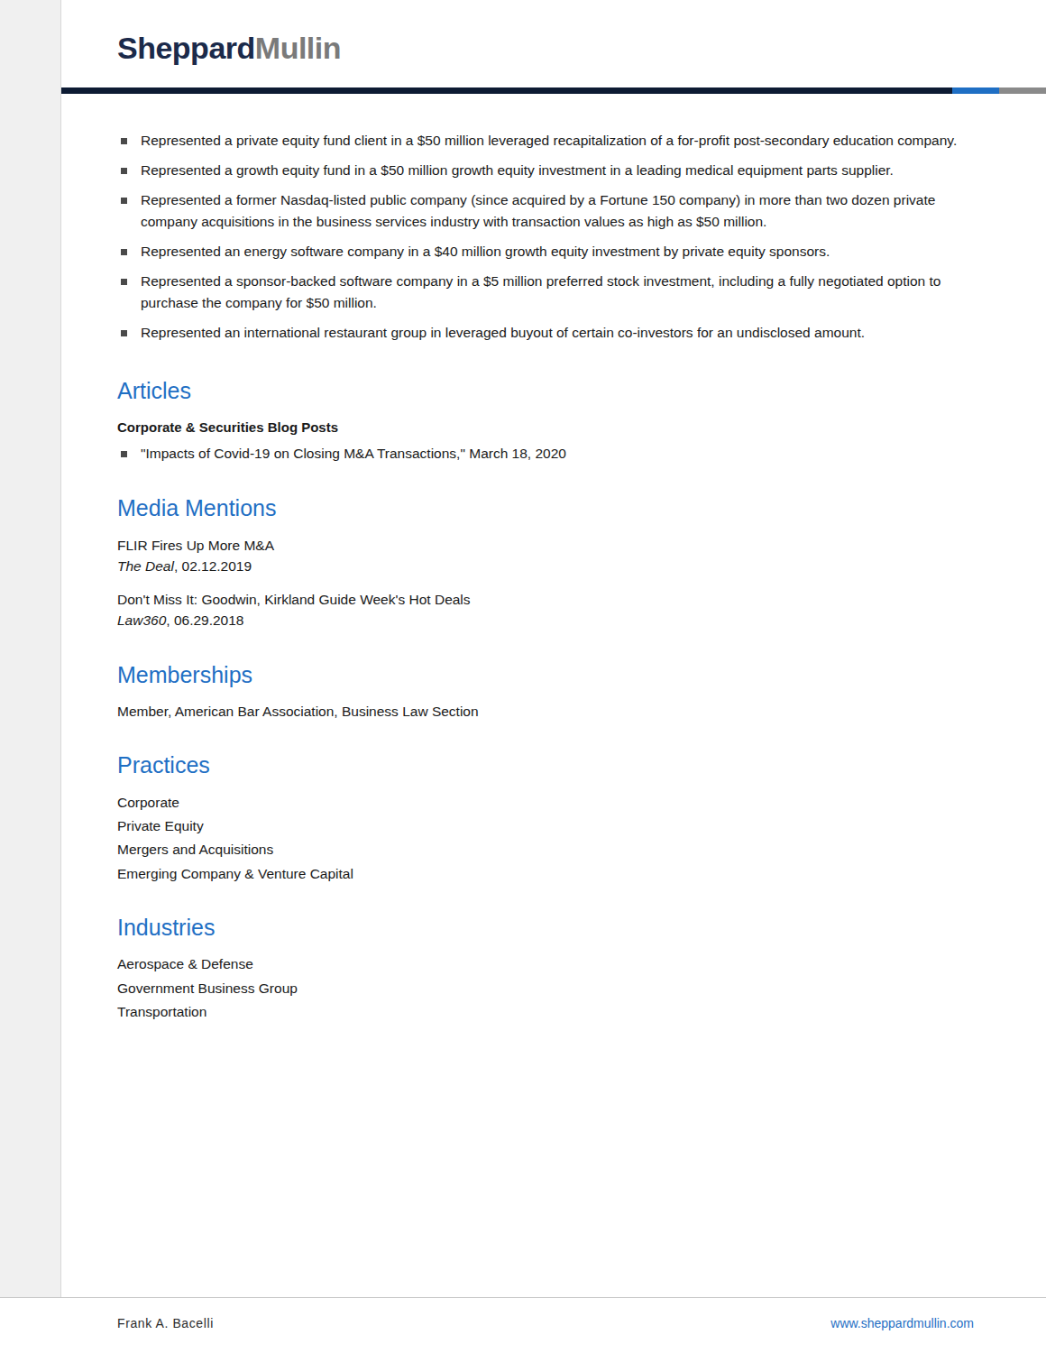Sheppard Mullin
Represented a private equity fund client in a $50 million leveraged recapitalization of a for-profit post-secondary education company.
Represented a growth equity fund in a $50 million growth equity investment in a leading medical equipment parts supplier.
Represented a former Nasdaq-listed public company (since acquired by a Fortune 150 company) in more than two dozen private company acquisitions in the business services industry with transaction values as high as $50 million.
Represented an energy software company in a $40 million growth equity investment by private equity sponsors.
Represented a sponsor-backed software company in a $5 million preferred stock investment, including a fully negotiated option to purchase the company for $50 million.
Represented an international restaurant group in leveraged buyout of certain co-investors for an undisclosed amount.
Articles
Corporate & Securities Blog Posts
"Impacts of Covid-19 on Closing M&A Transactions," March 18, 2020
Media Mentions
FLIR Fires Up More M&A
The Deal, 02.12.2019
Don't Miss It: Goodwin, Kirkland Guide Week's Hot Deals
Law360, 06.29.2018
Memberships
Member, American Bar Association, Business Law Section
Practices
Corporate
Private Equity
Mergers and Acquisitions
Emerging Company & Venture Capital
Industries
Aerospace & Defense
Government Business Group
Transportation
Frank A. Bacelli
www.sheppardmullin.com